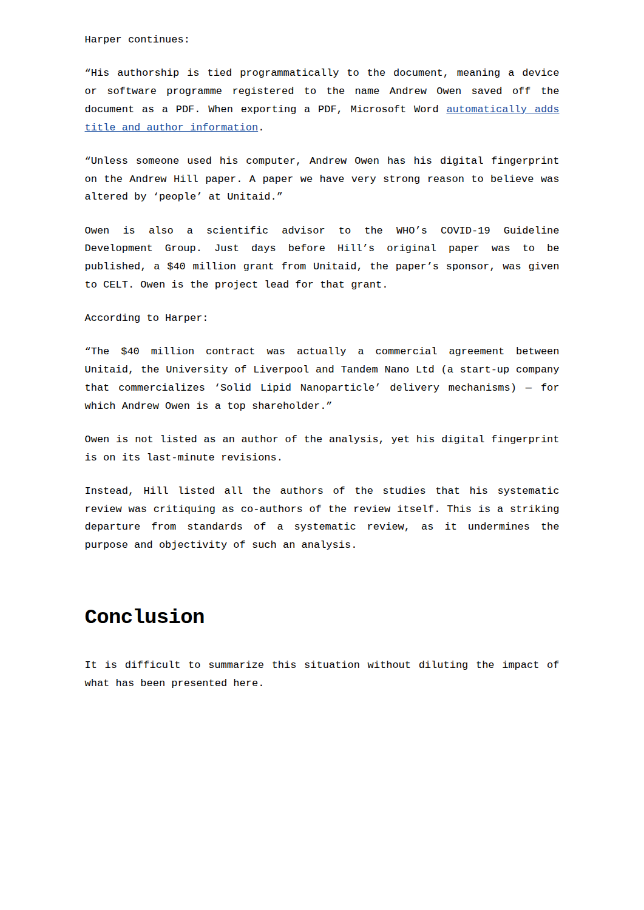Harper continues:
“His authorship is tied programmatically to the document, meaning a device or software programme registered to the name Andrew Owen saved off the document as a PDF. When exporting a PDF, Microsoft Word automatically adds title and author information.
“Unless someone used his computer, Andrew Owen has his digital fingerprint on the Andrew Hill paper. A paper we have very strong reason to believe was altered by ‘people’ at Unitaid.”
Owen is also a scientific advisor to the WHO’s COVID-19 Guideline Development Group. Just days before Hill’s original paper was to be published, a $40 million grant from Unitaid, the paper’s sponsor, was given to CELT. Owen is the project lead for that grant.
According to Harper:
“The $40 million contract was actually a commercial agreement between Unitaid, the University of Liverpool and Tandem Nano Ltd (a start-up company that commercializes ‘Solid Lipid Nanoparticle’ delivery mechanisms) — for which Andrew Owen is a top shareholder.”
Owen is not listed as an author of the analysis, yet his digital fingerprint is on its last-minute revisions.
Instead, Hill listed all the authors of the studies that his systematic review was critiquing as co-authors of the review itself. This is a striking departure from standards of a systematic review, as it undermines the purpose and objectivity of such an analysis.
Conclusion
It is difficult to summarize this situation without diluting the impact of what has been presented here.